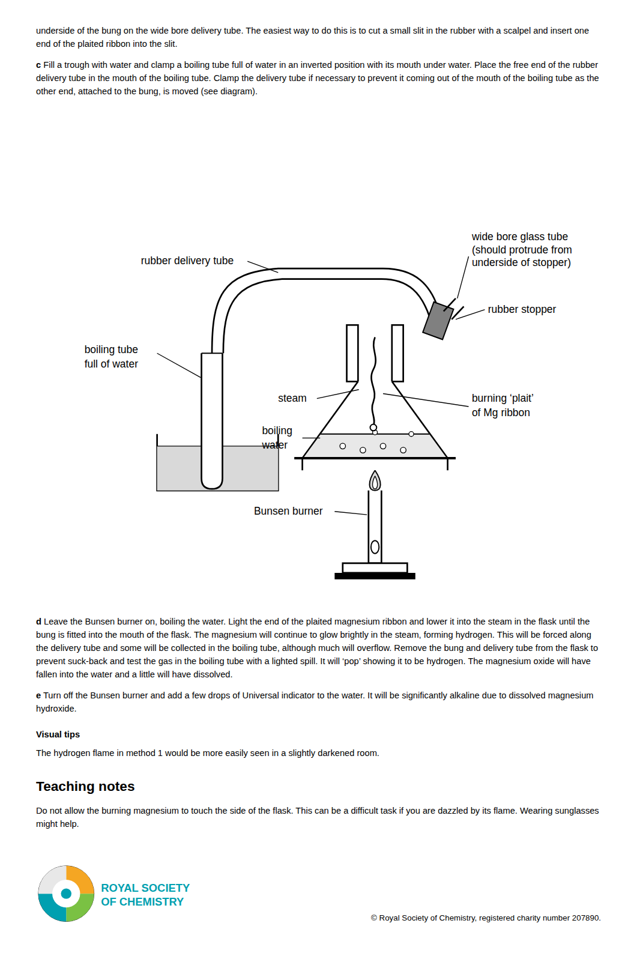underside of the bung on the wide bore delivery tube. The easiest way to do this is to cut a small slit in the rubber with a scalpel and insert one end of the plaited ribbon into the slit.
c Fill a trough with water and clamp a boiling tube full of water in an inverted position with its mouth under water. Place the free end of the rubber delivery tube in the mouth of the boiling tube. Clamp the delivery tube if necessary to prevent it coming out of the mouth of the boiling tube as the other end, attached to the bung, is moved (see diagram).
rubber delivery tube wide bore glass tube (should protrude from underside of stopper) rubber stopper boiling tube full of water steam boiling water burning ‘plait’ of Mg ribbon Bunsen burner
d Leave the Bunsen burner on, boiling the water. Light the end of the plaited magnesium ribbon and lower it into the steam in the flask until the bung is fitted into the mouth of the flask. The magnesium will continue to glow brightly in the steam, forming hydrogen. This will be forced along the delivery tube and some will be collected in the boiling tube, although much will overflow. Remove the bung and delivery tube from the flask to prevent suck-back and test the gas in the boiling tube with a lighted spill. It will ‘pop’ showing it to be hydrogen. The magnesium oxide will have fallen into the water and a little will have dissolved.
e Turn off the Bunsen burner and add a few drops of Universal indicator to the water. It will be significantly alkaline due to dissolved magnesium hydroxide.
Visual tips
The hydrogen flame in method 1 would be more easily seen in a slightly darkened room.
Teaching notes
Do not allow the burning magnesium to touch the side of the flask. This can be a difficult task if you are dazzled by its flame. Wearing sunglasses might help.
ROYAL SOCIETY OF CHEMISTRY
© Royal Society of Chemistry, registered charity number 207890.